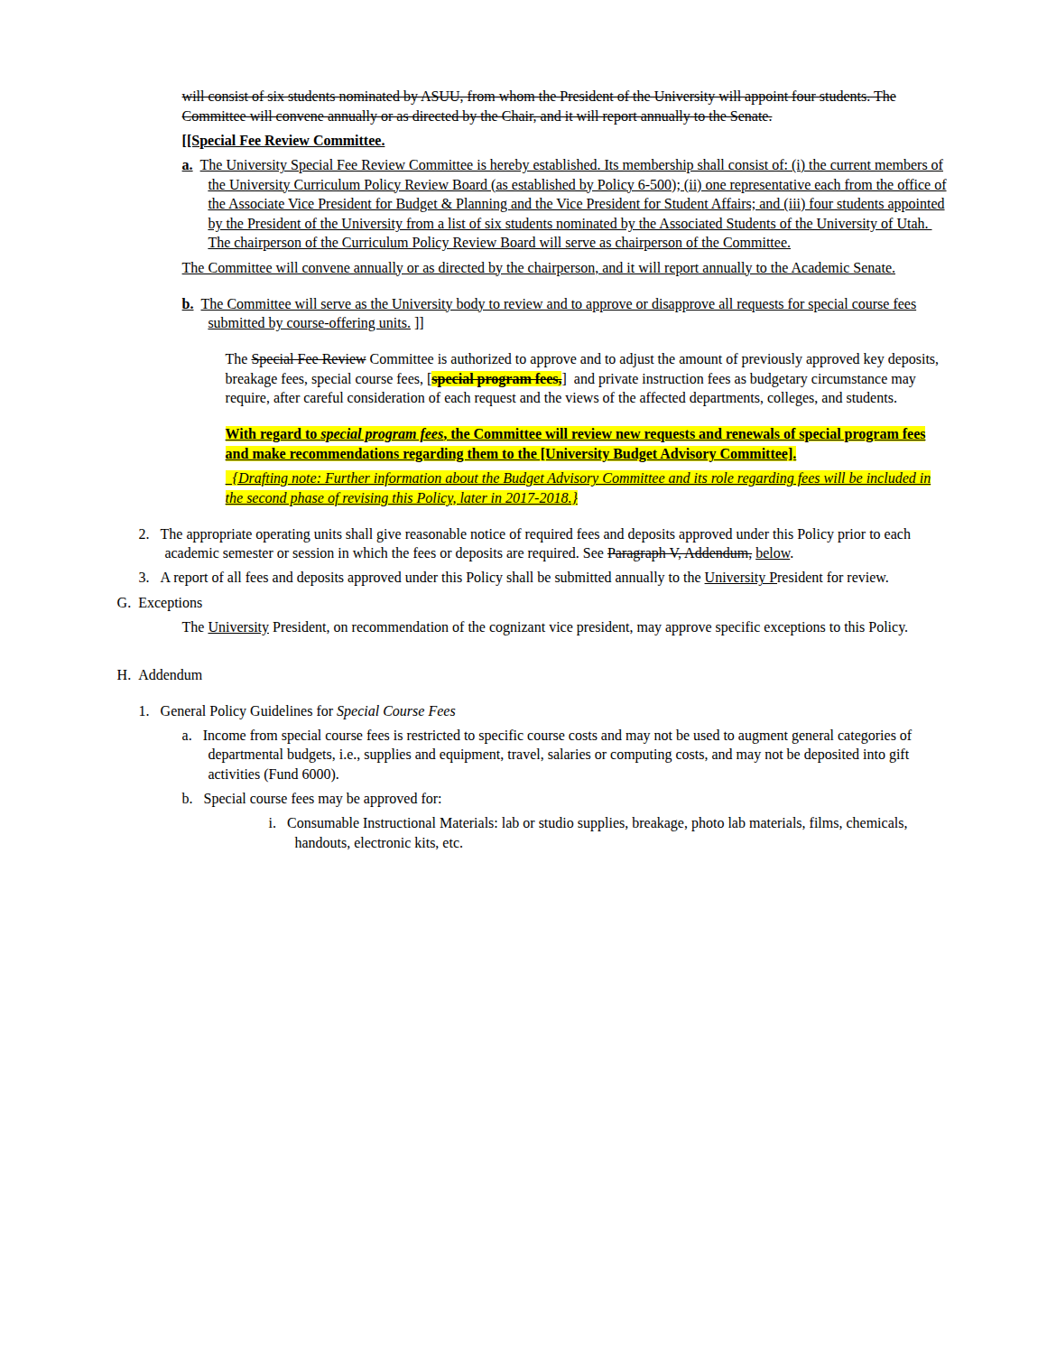will consist of six students nominated by ASUU, from whom the President of the University will appoint four students. The Committee will convene annually or as directed by the Chair, and it will report annually to the Senate.
[[Special Fee Review Committee.
a. The University Special Fee Review Committee is hereby established. Its membership shall consist of: (i) the current members of the University Curriculum Policy Review Board (as established by Policy 6-500); (ii) one representative each from the office of the Associate Vice President for Budget & Planning and the Vice President for Student Affairs; and (iii) four students appointed by the President of the University from a list of six students nominated by the Associated Students of the University of Utah. The chairperson of the Curriculum Policy Review Board will serve as chairperson of the Committee.
The Committee will convene annually or as directed by the chairperson, and it will report annually to the Academic Senate.
b. The Committee will serve as the University body to review and to approve or disapprove all requests for special course fees submitted by course-offering units. ]]
The Special Fee Review Committee is authorized to approve and to adjust the amount of previously approved key deposits, breakage fees, special course fees, [special program fees,] and private instruction fees as budgetary circumstance may require, after careful consideration of each request and the views of the affected departments, colleges, and students.
With regard to special program fees, the Committee will review new requests and renewals of special program fees and make recommendations regarding them to the [University Budget Advisory Committee].
{Drafting note: Further information about the Budget Advisory Committee and its role regarding fees will be included in the second phase of revising this Policy, later in 2017-2018.}
2. The appropriate operating units shall give reasonable notice of required fees and deposits approved under this Policy prior to each academic semester or session in which the fees or deposits are required. See Paragraph V, Addendum, below.
3. A report of all fees and deposits approved under this Policy shall be submitted annually to the University President for review.
G. Exceptions
The University President, on recommendation of the cognizant vice president, may approve specific exceptions to this Policy.
H. Addendum
1. General Policy Guidelines for Special Course Fees
a. Income from special course fees is restricted to specific course costs and may not be used to augment general categories of departmental budgets, i.e., supplies and equipment, travel, salaries or computing costs, and may not be deposited into gift activities (Fund 6000).
b. Special course fees may be approved for:
i. Consumable Instructional Materials: lab or studio supplies, breakage, photo lab materials, films, chemicals, handouts, electronic kits, etc.